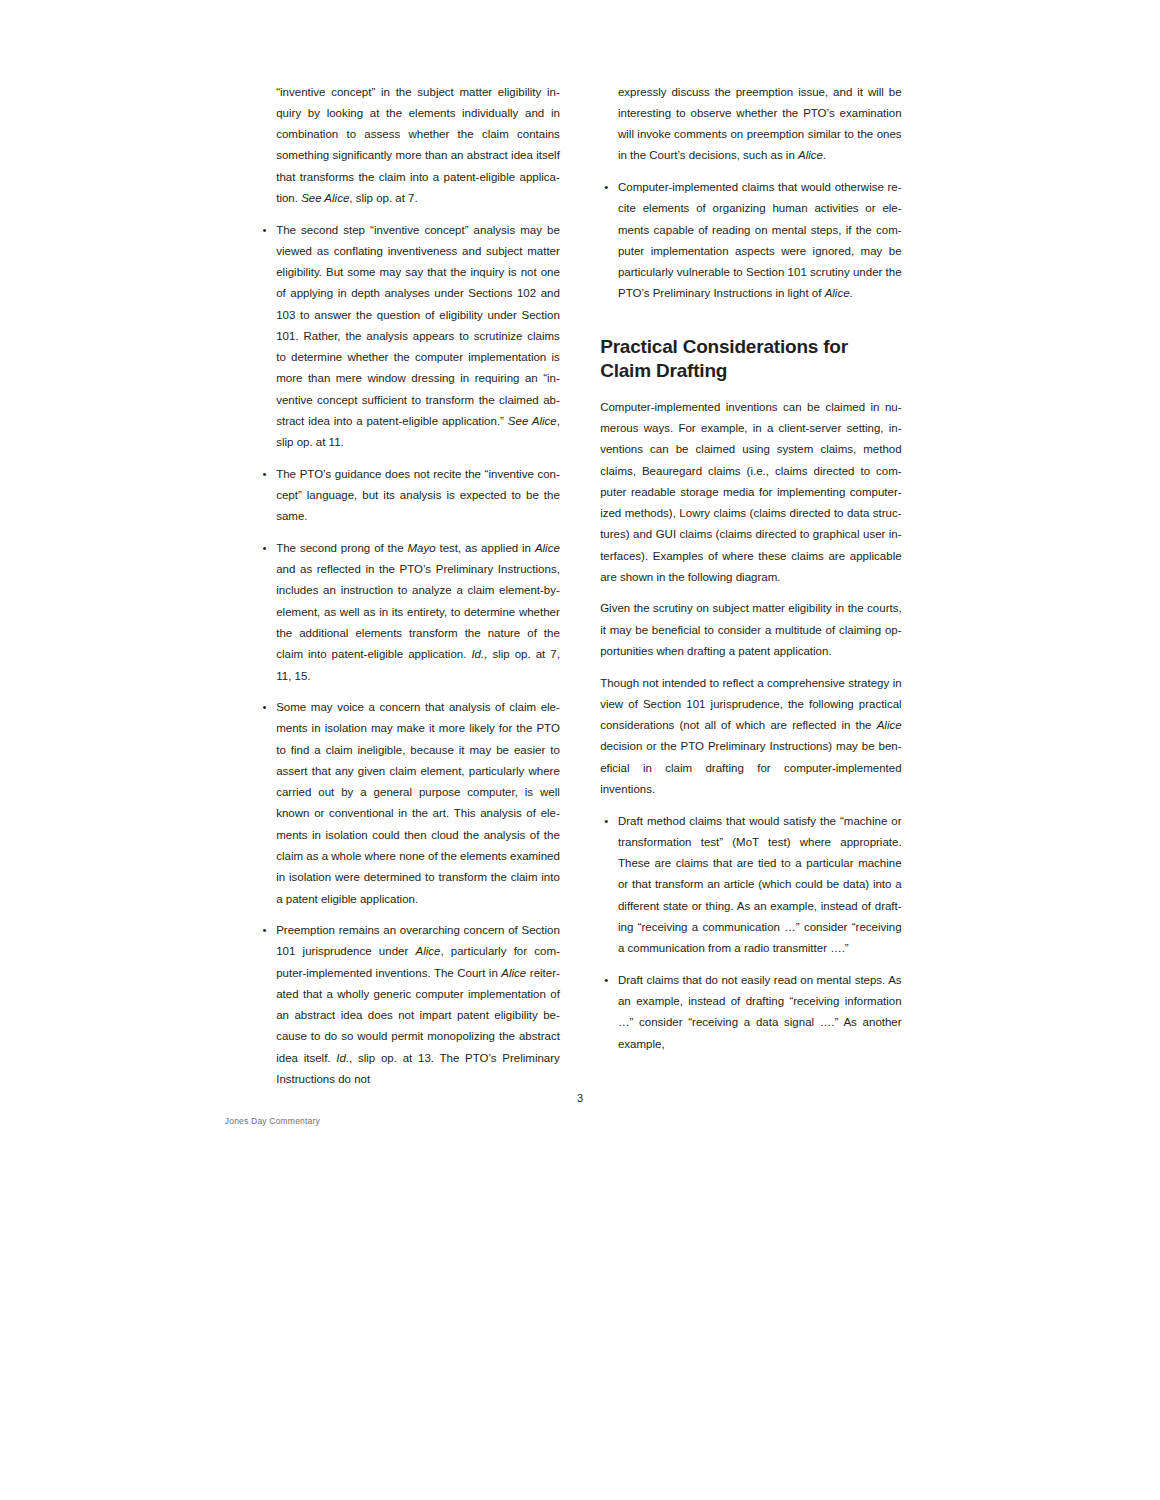“inventive concept” in the subject matter eligibility inquiry by looking at the elements individually and in combination to assess whether the claim contains something significantly more than an abstract idea itself that transforms the claim into a patent-eligible application. See Alice, slip op. at 7.
The second step “inventive concept” analysis may be viewed as conflating inventiveness and subject matter eligibility. But some may say that the inquiry is not one of applying in depth analyses under Sections 102 and 103 to answer the question of eligibility under Section 101. Rather, the analysis appears to scrutinize claims to determine whether the computer implementation is more than mere window dressing in requiring an “inventive concept sufficient to transform the claimed abstract idea into a patent-eligible application.” See Alice, slip op. at 11.
The PTO’s guidance does not recite the “inventive concept” language, but its analysis is expected to be the same.
The second prong of the Mayo test, as applied in Alice and as reflected in the PTO’s Preliminary Instructions, includes an instruction to analyze a claim element-by-element, as well as in its entirety, to determine whether the additional elements transform the nature of the claim into patent-eligible application. Id., slip op. at 7, 11, 15.
Some may voice a concern that analysis of claim elements in isolation may make it more likely for the PTO to find a claim ineligible, because it may be easier to assert that any given claim element, particularly where carried out by a general purpose computer, is well known or conventional in the art. This analysis of elements in isolation could then cloud the analysis of the claim as a whole where none of the elements examined in isolation were determined to transform the claim into a patent eligible application.
Preemption remains an overarching concern of Section 101 jurisprudence under Alice, particularly for computer-implemented inventions. The Court in Alice reiterated that a wholly generic computer implementation of an abstract idea does not impart patent eligibility because to do so would permit monopolizing the abstract idea itself. Id., slip op. at 13. The PTO’s Preliminary Instructions do not
expressly discuss the preemption issue, and it will be interesting to observe whether the PTO’s examination will invoke comments on preemption similar to the ones in the Court’s decisions, such as in Alice.
Computer-implemented claims that would otherwise recite elements of organizing human activities or elements capable of reading on mental steps, if the computer implementation aspects were ignored, may be particularly vulnerable to Section 101 scrutiny under the PTO’s Preliminary Instructions in light of Alice.
Practical Considerations for Claim Drafting
Computer-implemented inventions can be claimed in numerous ways. For example, in a client-server setting, inventions can be claimed using system claims, method claims, Beauregard claims (i.e., claims directed to computer readable storage media for implementing computerized methods), Lowry claims (claims directed to data structures) and GUI claims (claims directed to graphical user interfaces). Examples of where these claims are applicable are shown in the following diagram.
Given the scrutiny on subject matter eligibility in the courts, it may be beneficial to consider a multitude of claiming opportunities when drafting a patent application.
Though not intended to reflect a comprehensive strategy in view of Section 101 jurisprudence, the following practical considerations (not all of which are reflected in the Alice decision or the PTO Preliminary Instructions) may be beneficial in claim drafting for computer-implemented inventions.
Draft method claims that would satisfy the “machine or transformation test” (MoT test) where appropriate. These are claims that are tied to a particular machine or that transform an article (which could be data) into a different state or thing. As an example, instead of drafting “receiving a communication …” consider “receiving a communication from a radio transmitter ….”
Draft claims that do not easily read on mental steps. As an example, instead of drafting “receiving information …” consider “receiving a data signal ….” As another example,
3
Jones Day Commentary